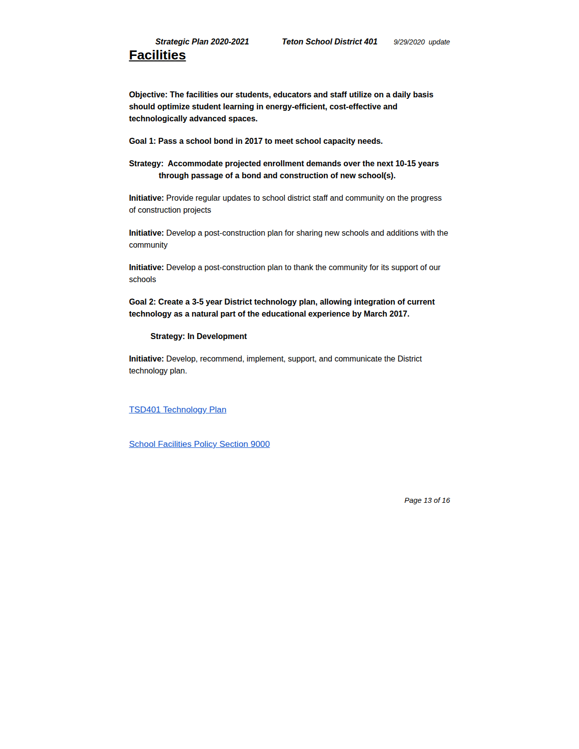Strategic Plan 2020-2021 Teton School District 401 9/29/2020 update
Facilities
Objective: The facilities our students, educators and staff utilize on a daily basis should optimize student learning in energy-efficient, cost-effective and technologically advanced spaces.
Goal 1: Pass a school bond in 2017 to meet school capacity needs.
Strategy: Accommodate projected enrollment demands over the next 10-15 years through passage of a bond and construction of new school(s).
Initiative: Provide regular updates to school district staff and community on the progress of construction projects
Initiative: Develop a post-construction plan for sharing new schools and additions with the community
Initiative: Develop a post-construction plan to thank the community for its support of our schools
Goal 2: Create a 3-5 year District technology plan, allowing integration of current technology as a natural part of the educational experience by March 2017.
Strategy: In Development
Initiative: Develop, recommend, implement, support, and communicate the District technology plan.
TSD401 Technology Plan
School Facilities Policy Section 9000
Page 13 of 16